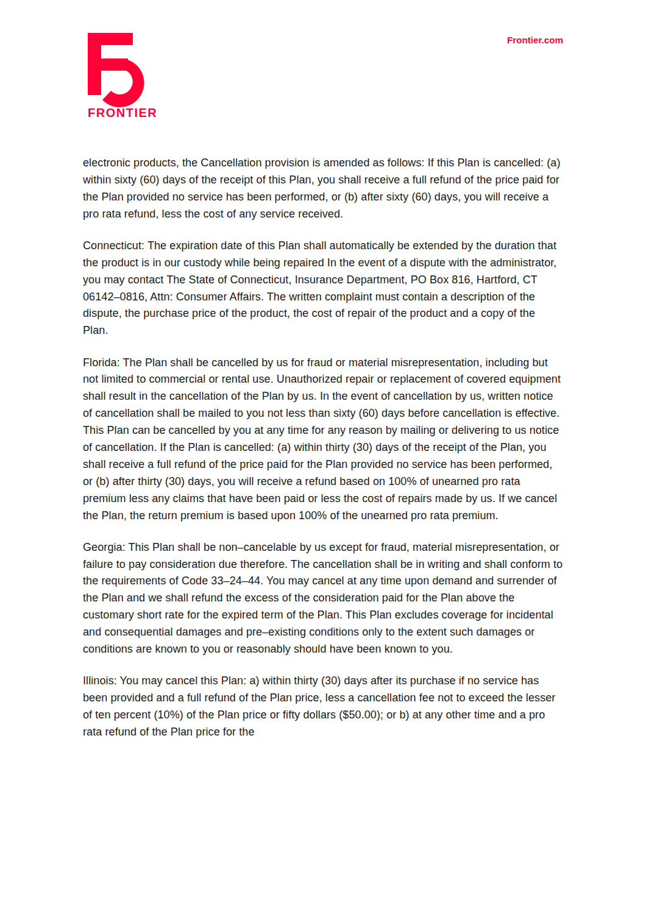Frontier FRONTIER Frontier.com
electronic products, the Cancellation provision is amended as follows: If this Plan is cancelled: (a) within sixty (60) days of the receipt of this Plan, you shall receive a full refund of the price paid for the Plan provided no service has been performed, or (b) after sixty (60) days, you will receive a pro rata refund, less the cost of any service received.
Connecticut: The expiration date of this Plan shall automatically be extended by the duration that the product is in our custody while being repaired In the event of a dispute with the administrator, you may contact The State of Connecticut, Insurance Department, PO Box 816, Hartford, CT 06142–0816, Attn: Consumer Affairs. The written complaint must contain a description of the dispute, the purchase price of the product, the cost of repair of the product and a copy of the Plan.
Florida: The Plan shall be cancelled by us for fraud or material misrepresentation, including but not limited to commercial or rental use. Unauthorized repair or replacement of covered equipment shall result in the cancellation of the Plan by us. In the event of cancellation by us, written notice of cancellation shall be mailed to you not less than sixty (60) days before cancellation is effective. This Plan can be cancelled by you at any time for any reason by mailing or delivering to us notice of cancellation. If the Plan is cancelled: (a) within thirty (30) days of the receipt of the Plan, you shall receive a full refund of the price paid for the Plan provided no service has been performed, or (b) after thirty (30) days, you will receive a refund based on 100% of unearned pro rata premium less any claims that have been paid or less the cost of repairs made by us. If we cancel the Plan, the return premium is based upon 100% of the unearned pro rata premium.
Georgia: This Plan shall be non–cancelable by us except for fraud, material misrepresentation, or failure to pay consideration due therefore. The cancellation shall be in writing and shall conform to the requirements of Code 33–24–44. You may cancel at any time upon demand and surrender of the Plan and we shall refund the excess of the consideration paid for the Plan above the customary short rate for the expired term of the Plan. This Plan excludes coverage for incidental and consequential damages and pre–existing conditions only to the extent such damages or conditions are known to you or reasonably should have been known to you.
Illinois: You may cancel this Plan: a) within thirty (30) days after its purchase if no service has been provided and a full refund of the Plan price, less a cancellation fee not to exceed the lesser of ten percent (10%) of the Plan price or fifty dollars ($50.00); or b) at any other time and a pro rata refund of the Plan price for the